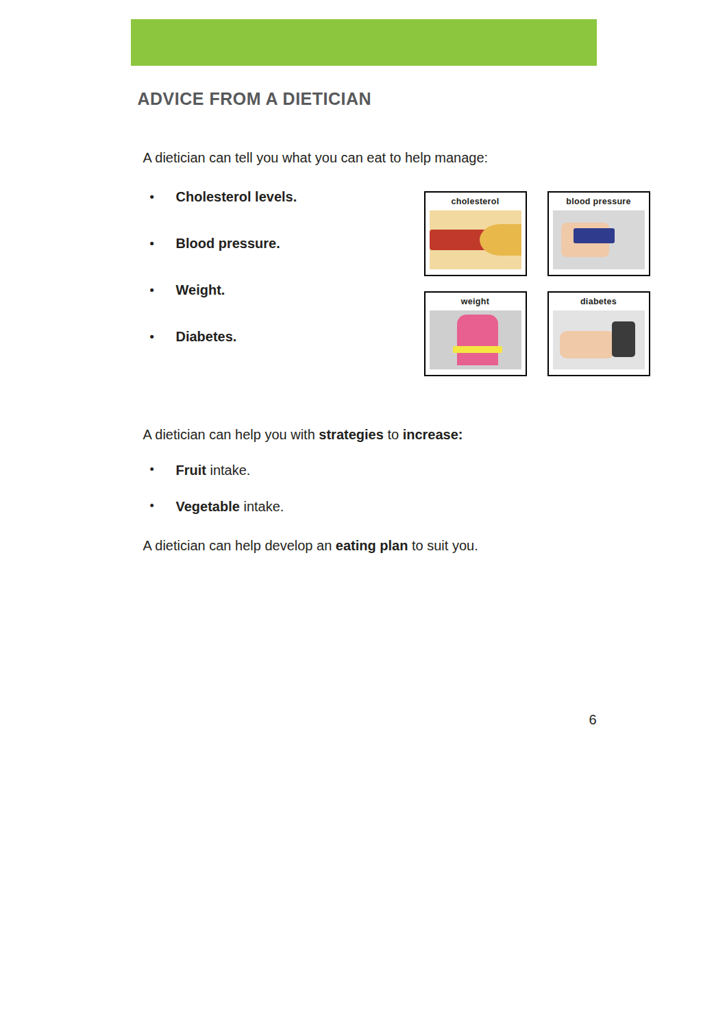ADVICE FROM A DIETICIAN
A dietician can tell you what you can eat to help manage:
Cholesterol levels.
Blood pressure.
Weight.
Diabetes.
cholesterol
blood pressure
weight
diabetes
A dietician can help you with strategies to increase:
Fruit intake.
Vegetable intake.
A dietician can help develop an eating plan to suit you.
6